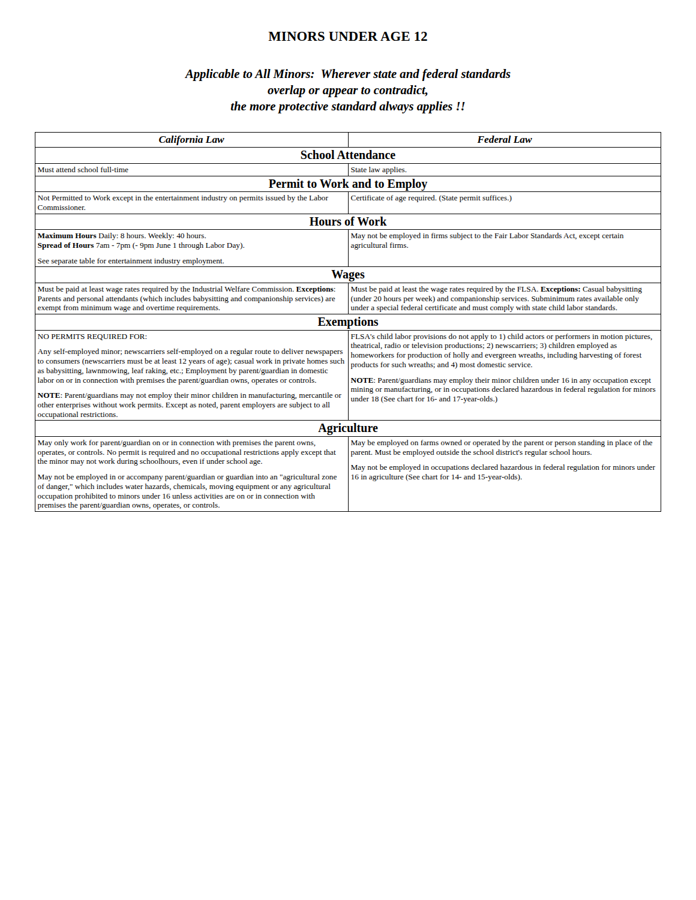MINORS UNDER AGE 12
Applicable to All Minors: Wherever state and federal standards
overlap or appear to contradict,
the more protective standard always applies !!
| California Law | Federal Law |
| --- | --- |
| School Attendance |
| Must attend school full-time | State law applies. |
| Permit to Work and to Employ |
| Not Permitted to Work except in the entertainment industry on permits issued by the Labor Commissioner. | Certificate of age required. (State permit suffices.) |
| Hours of Work |
| Maximum Hours Daily: 8 hours. Weekly: 40 hours. Spread of Hours 7am - 7pm (- 9pm June 1 through Labor Day). See separate table for entertainment industry employment. | May not be employed in firms subject to the Fair Labor Standards Act, except certain agricultural firms. |
| Wages |
| Must be paid at least wage rates required by the Industrial Welfare Commission. Exceptions : Parents and personal attendants (which includes babysitting and companionship services) are exempt from minimum wage and overtime requirements. | Must be paid at least the wage rates required by the FLSA. Exceptions: Casual babysitting (under 20 hours per week) and companionship services. Subminimum rates available only under a special federal certificate and must comply with state child labor standards. |
| Exemptions |
| NO PERMITS REQUIRED FOR: Any self-employed minor; newscarriers self-employed on a regular route to deliver newspapers to consumers (newscarriers must be at least 12 years of age); casual work in private homes such as babysitting, lawnmowing, leaf raking, etc.; Employment by parent/guardian in domestic labor on or in connection with premises the parent/guardian owns, operates or controls. NOTE : Parent/guardians may not employ their minor children in manufacturing, mercantile or other enterprises without work permits. Except as noted, parent employers are subject to all occupational restrictions. | FLSA's child labor provisions do not apply to 1) child actors or performers in motion pictures, theatrical, radio or television productions; 2) newscarriers; 3) children employed as homeworkers for production of holly and evergreen wreaths, including harvesting of forest products for such wreaths; and 4) most domestic service. NOTE : Parent/guardians may employ their minor children under 16 in any occupation except mining or manufacturing, or in occupations declared hazardous in federal regulation for minors under 18 (See chart for 16- and 17-year-olds.) |
| Agriculture |
| May only work for parent/guardian on or in connection with premises the parent owns, operates, or controls. No permit is required and no occupational restrictions apply except that the minor may not work during schoolhours, even if under school age. May not be employed in or accompany parent/guardian or guardian into an "agricultural zone of danger," which includes water hazards, chemicals, moving equipment or any agricultural occupation prohibited to minors under 16 unless activities are on or in connection with premises the parent/guardian owns, operates, or controls. | May be employed on farms owned or operated by the parent or person standing in place of the parent. Must be employed outside the school district's regular school hours. May not be employed in occupations declared hazardous in federal regulation for minors under 16 in agriculture (See chart for 14- and 15-year-olds). |